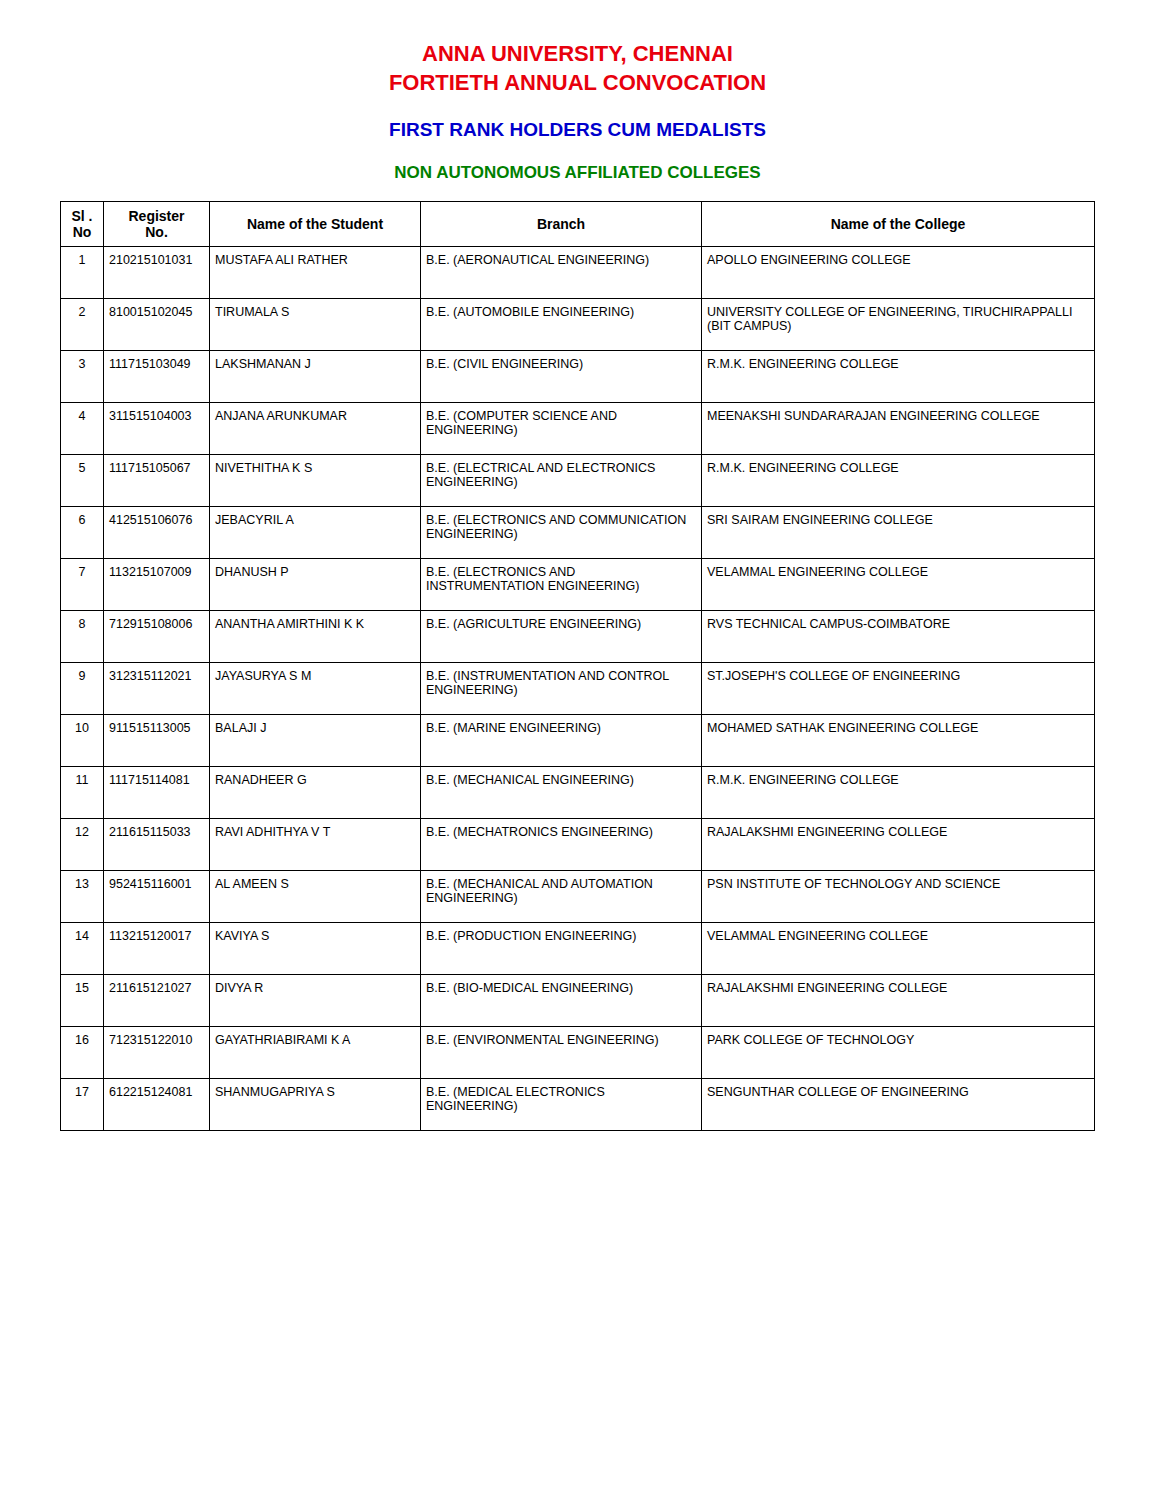ANNA UNIVERSITY, CHENNAI FORTIETH ANNUAL CONVOCATION
FIRST RANK HOLDERS CUM MEDALISTS
NON AUTONOMOUS AFFILIATED COLLEGES
| Sl . No | Register No. | Name of the Student | Branch | Name of the College |
| --- | --- | --- | --- | --- |
| 1 | 210215101031 | MUSTAFA ALI RATHER | B.E. (AERONAUTICAL ENGINEERING) | APOLLO ENGINEERING COLLEGE |
| 2 | 810015102045 | TIRUMALA S | B.E. (AUTOMOBILE ENGINEERING) | UNIVERSITY COLLEGE OF ENGINEERING, TIRUCHIRAPPALLI (BIT CAMPUS) |
| 3 | 111715103049 | LAKSHMANAN J | B.E. (CIVIL ENGINEERING) | R.M.K. ENGINEERING COLLEGE |
| 4 | 311515104003 | ANJANA ARUNKUMAR | B.E. (COMPUTER SCIENCE AND ENGINEERING) | MEENAKSHI SUNDARARAJAN ENGINEERING COLLEGE |
| 5 | 111715105067 | NIVETHITHA K S | B.E. (ELECTRICAL AND ELECTRONICS ENGINEERING) | R.M.K. ENGINEERING COLLEGE |
| 6 | 412515106076 | JEBACYRIL A | B.E. (ELECTRONICS AND COMMUNICATION ENGINEERING) | SRI SAIRAM ENGINEERING COLLEGE |
| 7 | 113215107009 | DHANUSH P | B.E. (ELECTRONICS AND INSTRUMENTATION ENGINEERING) | VELAMMAL ENGINEERING COLLEGE |
| 8 | 712915108006 | ANANTHA AMIRTHINI K K | B.E. (AGRICULTURE ENGINEERING) | RVS TECHNICAL CAMPUS-COIMBATORE |
| 9 | 312315112021 | JAYASURYA S M | B.E. (INSTRUMENTATION AND CONTROL ENGINEERING) | ST.JOSEPH'S COLLEGE OF ENGINEERING |
| 10 | 911515113005 | BALAJI J | B.E. (MARINE ENGINEERING) | MOHAMED SATHAK ENGINEERING COLLEGE |
| 11 | 111715114081 | RANADHEER G | B.E. (MECHANICAL ENGINEERING) | R.M.K. ENGINEERING COLLEGE |
| 12 | 211615115033 | RAVI ADHITHYA V T | B.E. (MECHATRONICS ENGINEERING) | RAJALAKSHMI ENGINEERING COLLEGE |
| 13 | 952415116001 | AL AMEEN S | B.E. (MECHANICAL AND AUTOMATION ENGINEERING) | PSN INSTITUTE OF TECHNOLOGY AND SCIENCE |
| 14 | 113215120017 | KAVIYA S | B.E. (PRODUCTION ENGINEERING) | VELAMMAL ENGINEERING COLLEGE |
| 15 | 211615121027 | DIVYA R | B.E. (BIO-MEDICAL ENGINEERING) | RAJALAKSHMI ENGINEERING COLLEGE |
| 16 | 712315122010 | GAYATHRIABIRAMI K A | B.E. (ENVIRONMENTAL ENGINEERING) | PARK COLLEGE OF TECHNOLOGY |
| 17 | 612215124081 | SHANMUGAPRIYA S | B.E. (MEDICAL ELECTRONICS ENGINEERING) | SENGUNTHAR COLLEGE OF ENGINEERING |